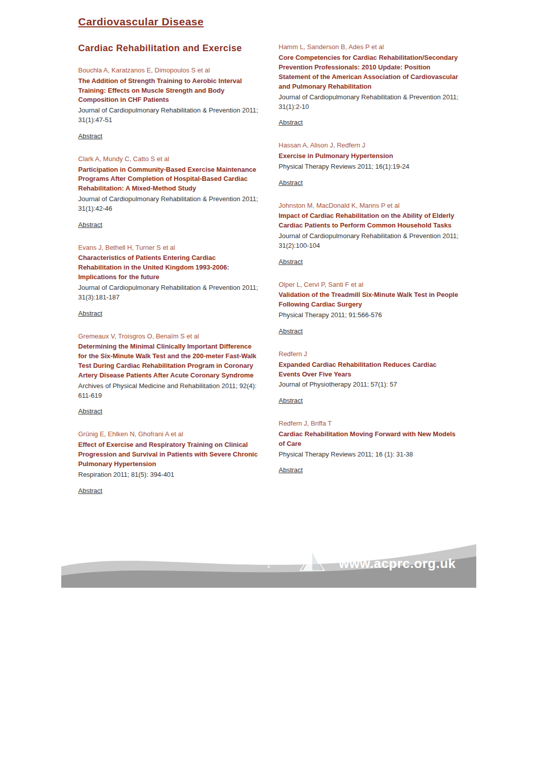Cardiovascular Disease
Cardiac Rehabilitation and Exercise
Bouchla A, Karatzanos E, Dimopoulos S et al
The Addition of Strength Training to Aerobic Interval Training: Effects on Muscle Strength and Body Composition in CHF Patients
Journal of Cardiopulmonary Rehabilitation & Prevention 2011; 31(1):47-51
Abstract
Clark A, Mundy C, Catto S et al
Participation in Community-Based Exercise Maintenance Programs After Completion of Hospital-Based Cardiac Rehabilitation: A Mixed-Method Study
Journal of Cardiopulmonary Rehabilitation & Prevention 2011; 31(1):42-46
Abstract
Evans J, Bethell H, Turner S et al
Characteristics of Patients Entering Cardiac Rehabilitation in the United Kingdom 1993-2006: Implications for the future
Journal of Cardiopulmonary Rehabilitation & Prevention 2011; 31(3):181-187
Abstract
Gremeaux V, Troisgros O, Benaïm S et al
Determining the Minimal Clinically Important Difference for the Six-Minute Walk Test and the 200-meter Fast-Walk Test During Cardiac Rehabilitation Program in Coronary Artery Disease Patients After Acute Coronary Syndrome
Archives of Physical Medicine and Rehabilitation 2011; 92(4): 611-619
Abstract
Grünig E, Ehlken N, Ghofrani A et al
Effect of Exercise and Respiratory Training on Clinical Progression and Survival in Patients with Severe Chronic Pulmonary Hypertension
Respiration 2011; 81(5): 394-401
Abstract
Hamm L, Sanderson B, Ades P et al
Core Competencies for Cardiac Rehabilitation/Secondary Prevention Professionals: 2010 Update: Position Statement of the American Association of Cardiovascular and Pulmonary Rehabilitation
Journal of Cardiopulmonary Rehabilitation & Prevention 2011; 31(1):2-10
Abstract
Hassan A, Alison J, Redfern J
Exercise in Pulmonary Hypertension
Physical Therapy Reviews 2011; 16(1):19-24
Abstract
Johnston M, MacDonald K, Manns P et al
Impact of Cardiac Rehabilitation on the Ability of Elderly Cardiac Patients to Perform Common Household Tasks
Journal of Cardiopulmonary Rehabilitation & Prevention 2011; 31(2):100-104
Abstract
Olper L, Cervi P, Santi F et al
Validation of the Treadmill Six-Minute Walk Test in People Following Cardiac Surgery
Physical Therapy 2011; 91:566-576
Abstract
Redfern J
Expanded Cardiac Rehabilitation Reduces Cardiac Events Over Five Years
Journal of Physiotherapy 2011; 57(1): 57
Abstract
Redfern J, Briffa T
Cardiac Rehabilitation Moving Forward with New Models of Care
Physical Therapy Reviews 2011; 16 (1): 31-38
Abstract
1
www.acprc.org.uk